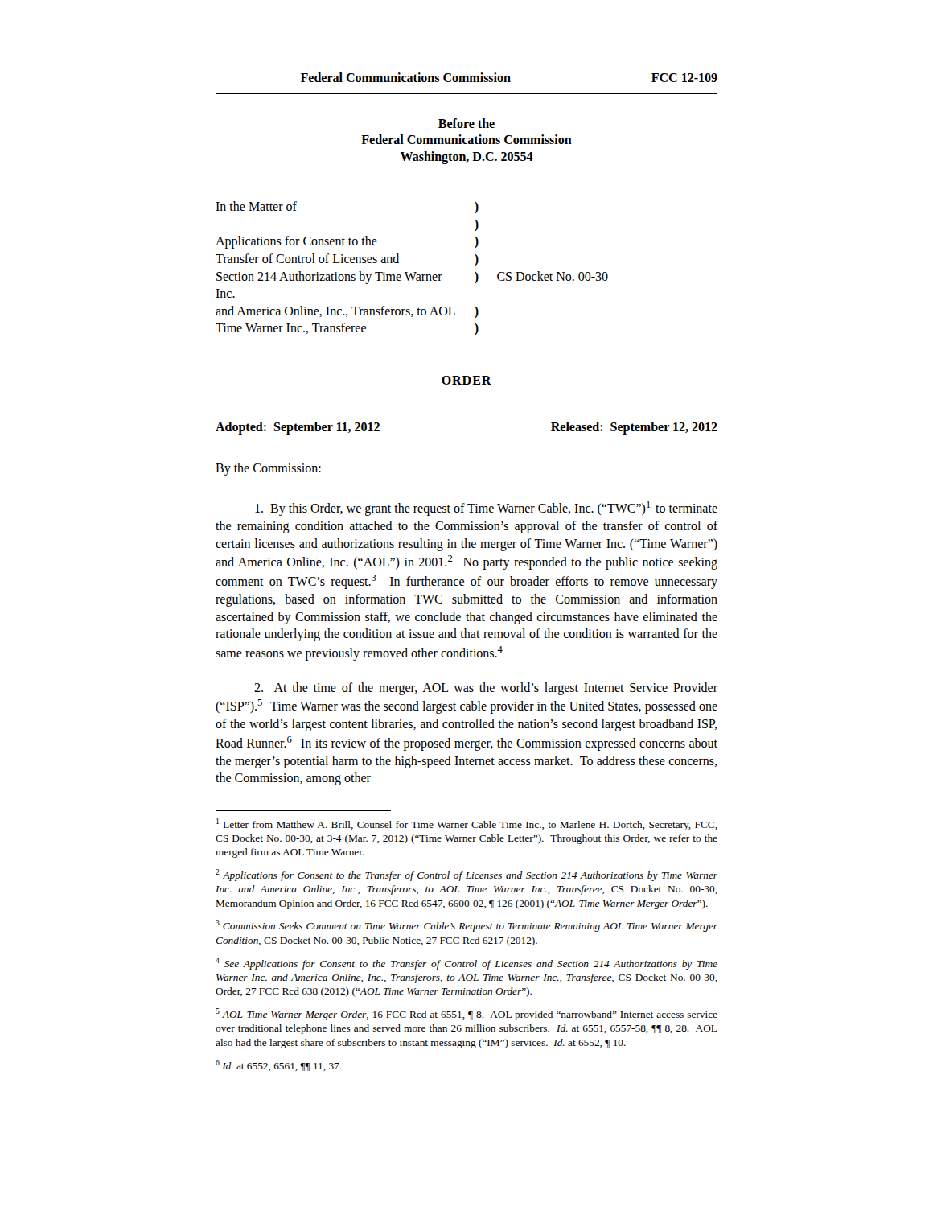Federal Communications Commission FCC 12-109
Before the
Federal Communications Commission
Washington, D.C. 20554
| In the Matter of | ) | |
| | ) | |
| Applications for Consent to the | ) | |
| Transfer of Control of Licenses and | ) | |
| Section 214 Authorizations by Time Warner Inc. | ) | CS Docket No. 00-30 |
| and America Online, Inc., Transferors, to AOL | ) | |
| Time Warner Inc., Transferee | ) | |
ORDER
Adopted: September 11, 2012 Released: September 12, 2012
By the Commission:
1. By this Order, we grant the request of Time Warner Cable, Inc. (“TWC”)1 to terminate the remaining condition attached to the Commission’s approval of the transfer of control of certain licenses and authorizations resulting in the merger of Time Warner Inc. (“Time Warner”) and America Online, Inc. (“AOL”) in 2001.2 No party responded to the public notice seeking comment on TWC’s request.3 In furtherance of our broader efforts to remove unnecessary regulations, based on information TWC submitted to the Commission and information ascertained by Commission staff, we conclude that changed circumstances have eliminated the rationale underlying the condition at issue and that removal of the condition is warranted for the same reasons we previously removed other conditions.4
2. At the time of the merger, AOL was the world’s largest Internet Service Provider (“ISP”).5 Time Warner was the second largest cable provider in the United States, possessed one of the world’s largest content libraries, and controlled the nation’s second largest broadband ISP, Road Runner.6 In its review of the proposed merger, the Commission expressed concerns about the merger’s potential harm to the high-speed Internet access market. To address these concerns, the Commission, among other
1 Letter from Matthew A. Brill, Counsel for Time Warner Cable Time Inc., to Marlene H. Dortch, Secretary, FCC, CS Docket No. 00-30, at 3-4 (Mar. 7, 2012) (“Time Warner Cable Letter”). Throughout this Order, we refer to the merged firm as AOL Time Warner.
2 Applications for Consent to the Transfer of Control of Licenses and Section 214 Authorizations by Time Warner Inc. and America Online, Inc., Transferors, to AOL Time Warner Inc., Transferee, CS Docket No. 00-30, Memorandum Opinion and Order, 16 FCC Rcd 6547, 6600-02, ¶ 126 (2001) (“AOL-Time Warner Merger Order”).
3 Commission Seeks Comment on Time Warner Cable’s Request to Terminate Remaining AOL Time Warner Merger Condition, CS Docket No. 00-30, Public Notice, 27 FCC Rcd 6217 (2012).
4 See Applications for Consent to the Transfer of Control of Licenses and Section 214 Authorizations by Time Warner Inc. and America Online, Inc., Transferors, to AOL Time Warner Inc., Transferee, CS Docket No. 00-30, Order, 27 FCC Rcd 638 (2012) (“AOL Time Warner Termination Order”).
5 AOL-Time Warner Merger Order, 16 FCC Rcd at 6551, ¶ 8. AOL provided “narrowband” Internet access service over traditional telephone lines and served more than 26 million subscribers. Id. at 6551, 6557-58, ¶¶ 8, 28. AOL also had the largest share of subscribers to instant messaging (“IM”) services. Id. at 6552, ¶ 10.
6 Id. at 6552, 6561, ¶¶ 11, 37.